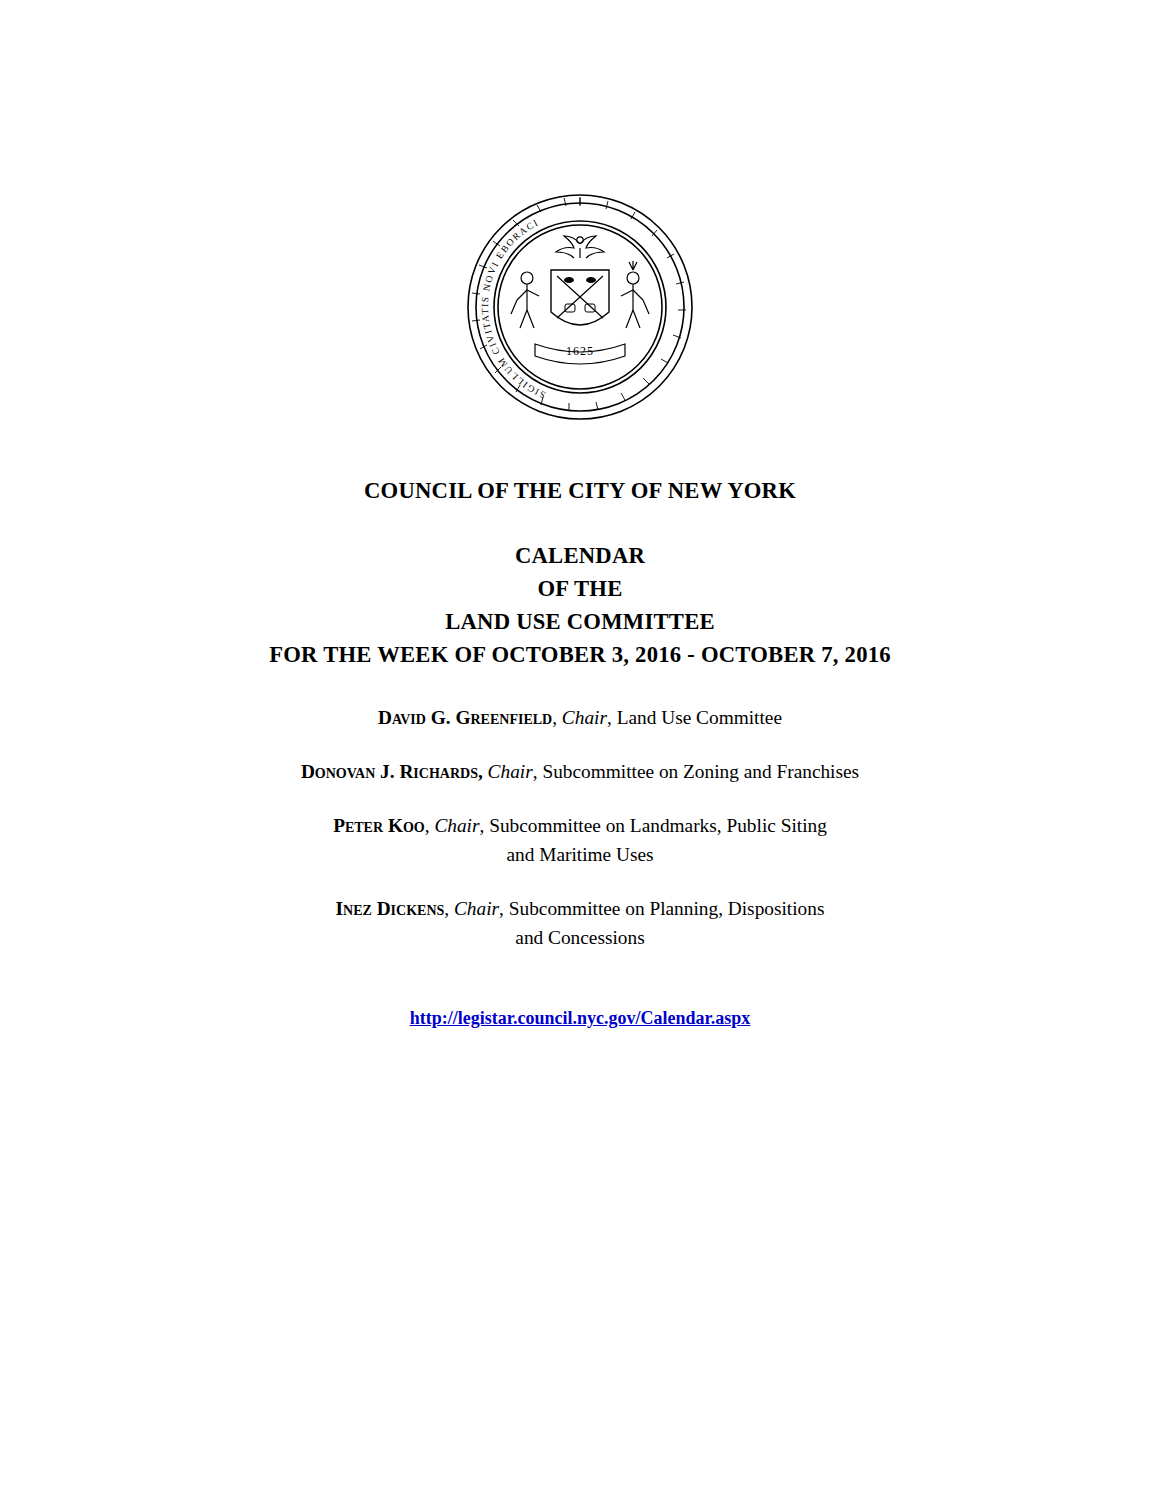SIGILLUM CIVITATIS NOVI EBORACI 1625
COUNCIL OF THE CITY OF NEW YORK
CALENDAR
OF THE
LAND USE COMMITTEE
FOR THE WEEK OF OCTOBER 3, 2016 - OCTOBER 7, 2016
David G. Greenfield, Chair, Land Use Committee
Donovan J. Richards, Chair, Subcommittee on Zoning and Franchises
Peter Koo, Chair, Subcommittee on Landmarks, Public Siting
and Maritime Uses
Inez Dickens, Chair, Subcommittee on Planning, Dispositions
and Concessions
http://legistar.council.nyc.gov/Calendar.aspx